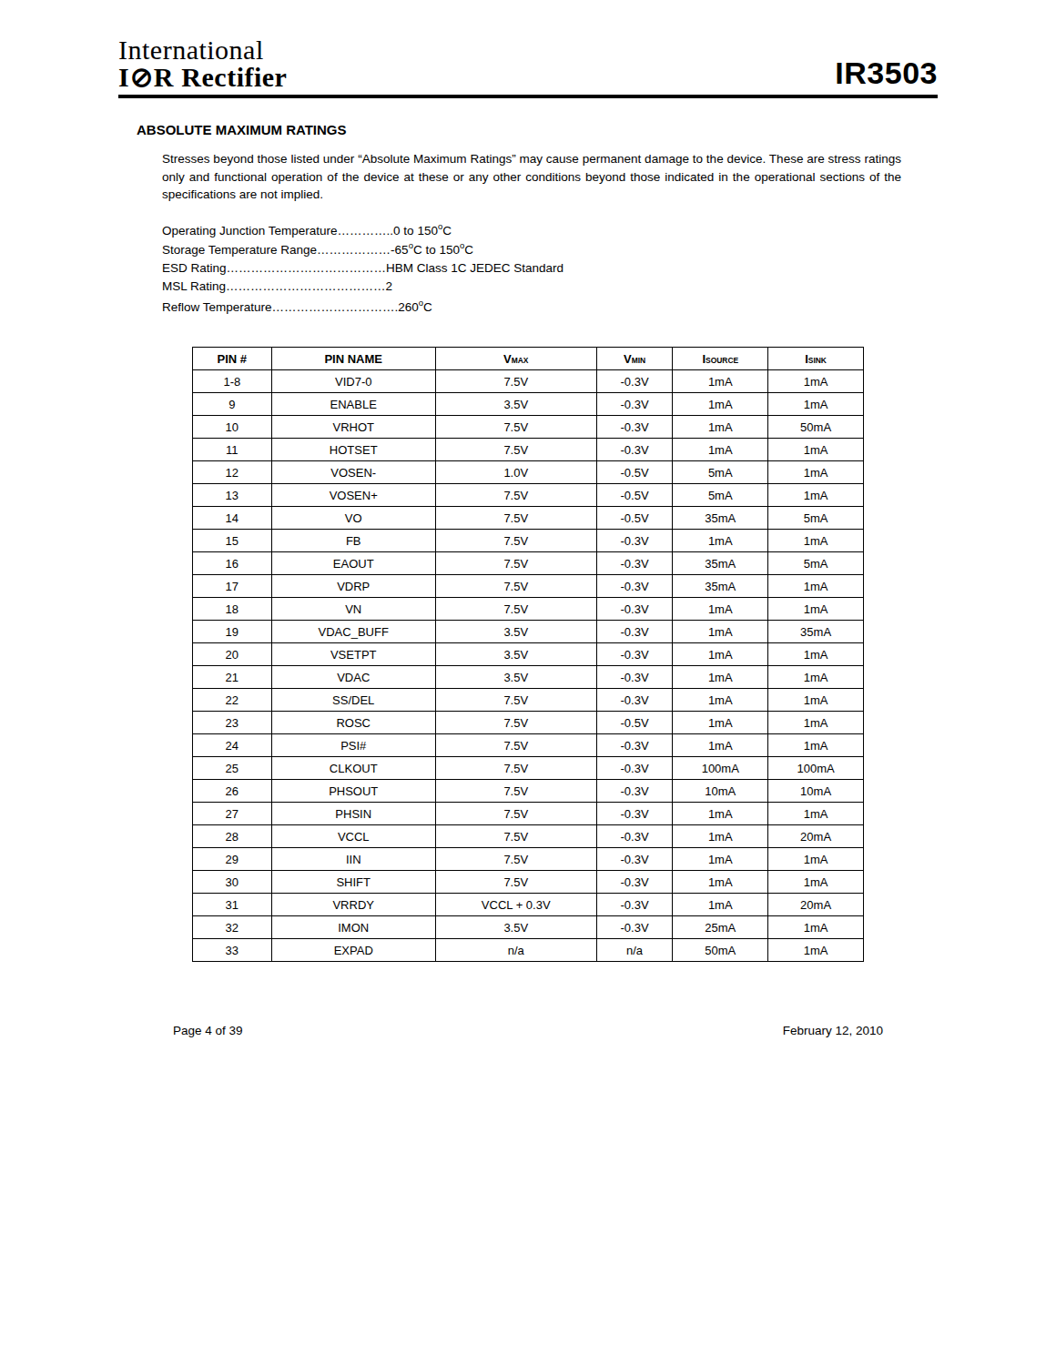International
I⊘R Rectifier
IR3503
ABSOLUTE MAXIMUM RATINGS
Stresses beyond those listed under “Absolute Maximum Ratings” may cause permanent damage to the device. These are stress ratings only and functional operation of the device at these or any other conditions beyond those indicated in the operational sections of the specifications are not implied.
Operating Junction Temperature…………..0 to 150oC
Storage Temperature Range………………-65oC to 150oC
ESD Rating…………………………………HBM Class 1C JEDEC Standard
MSL Rating…………………………………2
Reflow Temperature………………………….260oC
| PIN # | PIN NAME | V MAX | V MIN | I SOURCE | I SINK |
| --- | --- | --- | --- | --- | --- |
| 1-8 | VID7-0 | 7.5V | -0.3V | 1mA | 1mA |
| 9 | ENABLE | 3.5V | -0.3V | 1mA | 1mA |
| 10 | VRHOT | 7.5V | -0.3V | 1mA | 50mA |
| 11 | HOTSET | 7.5V | -0.3V | 1mA | 1mA |
| 12 | VOSEN- | 1.0V | -0.5V | 5mA | 1mA |
| 13 | VOSEN+ | 7.5V | -0.5V | 5mA | 1mA |
| 14 | VO | 7.5V | -0.5V | 35mA | 5mA |
| 15 | FB | 7.5V | -0.3V | 1mA | 1mA |
| 16 | EAOUT | 7.5V | -0.3V | 35mA | 5mA |
| 17 | VDRP | 7.5V | -0.3V | 35mA | 1mA |
| 18 | VN | 7.5V | -0.3V | 1mA | 1mA |
| 19 | VDAC_BUFF | 3.5V | -0.3V | 1mA | 35mA |
| 20 | VSETPT | 3.5V | -0.3V | 1mA | 1mA |
| 21 | VDAC | 3.5V | -0.3V | 1mA | 1mA |
| 22 | SS/DEL | 7.5V | -0.3V | 1mA | 1mA |
| 23 | ROSC | 7.5V | -0.5V | 1mA | 1mA |
| 24 | PSI# | 7.5V | -0.3V | 1mA | 1mA |
| 25 | CLKOUT | 7.5V | -0.3V | 100mA | 100mA |
| 26 | PHSOUT | 7.5V | -0.3V | 10mA | 10mA |
| 27 | PHSIN | 7.5V | -0.3V | 1mA | 1mA |
| 28 | VCCL | 7.5V | -0.3V | 1mA | 20mA |
| 29 | IIN | 7.5V | -0.3V | 1mA | 1mA |
| 30 | SHIFT | 7.5V | -0.3V | 1mA | 1mA |
| 31 | VRRDY | VCCL + 0.3V | -0.3V | 1mA | 20mA |
| 32 | IMON | 3.5V | -0.3V | 25mA | 1mA |
| 33 | EXPAD | n/a | n/a | 50mA | 1mA |
Page 4 of 39 February 12, 2010